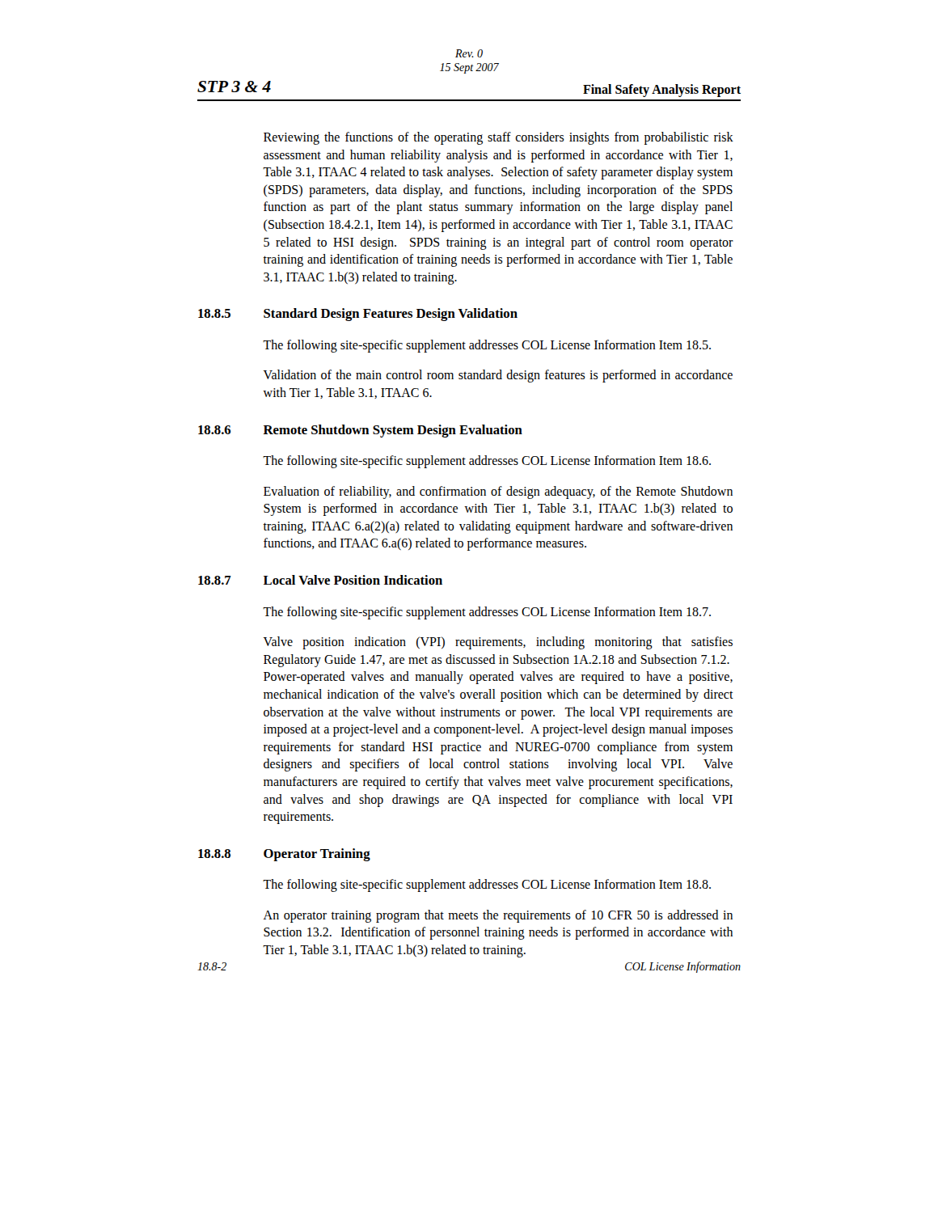Rev. 0
15 Sept 2007
STP 3 & 4
Final Safety Analysis Report
Reviewing the functions of the operating staff considers insights from probabilistic risk assessment and human reliability analysis and is performed in accordance with Tier 1, Table 3.1, ITAAC 4 related to task analyses. Selection of safety parameter display system (SPDS) parameters, data display, and functions, including incorporation of the SPDS function as part of the plant status summary information on the large display panel (Subsection 18.4.2.1, Item 14), is performed in accordance with Tier 1, Table 3.1, ITAAC 5 related to HSI design. SPDS training is an integral part of control room operator training and identification of training needs is performed in accordance with Tier 1, Table 3.1, ITAAC 1.b(3) related to training.
18.8.5 Standard Design Features Design Validation
The following site-specific supplement addresses COL License Information Item 18.5.
Validation of the main control room standard design features is performed in accordance with Tier 1, Table 3.1, ITAAC 6.
18.8.6 Remote Shutdown System Design Evaluation
The following site-specific supplement addresses COL License Information Item 18.6.
Evaluation of reliability, and confirmation of design adequacy, of the Remote Shutdown System is performed in accordance with Tier 1, Table 3.1, ITAAC 1.b(3) related to training, ITAAC 6.a(2)(a) related to validating equipment hardware and software-driven functions, and ITAAC 6.a(6) related to performance measures.
18.8.7 Local Valve Position Indication
The following site-specific supplement addresses COL License Information Item 18.7.
Valve position indication (VPI) requirements, including monitoring that satisfies Regulatory Guide 1.47, are met as discussed in Subsection 1A.2.18 and Subsection 7.1.2. Power-operated valves and manually operated valves are required to have a positive, mechanical indication of the valve's overall position which can be determined by direct observation at the valve without instruments or power. The local VPI requirements are imposed at a project-level and a component-level. A project-level design manual imposes requirements for standard HSI practice and NUREG-0700 compliance from system designers and specifiers of local control stations involving local VPI. Valve manufacturers are required to certify that valves meet valve procurement specifications, and valves and shop drawings are QA inspected for compliance with local VPI requirements.
18.8.8 Operator Training
The following site-specific supplement addresses COL License Information Item 18.8.
An operator training program that meets the requirements of 10 CFR 50 is addressed in Section 13.2. Identification of personnel training needs is performed in accordance with Tier 1, Table 3.1, ITAAC 1.b(3) related to training.
18.8-2
COL License Information